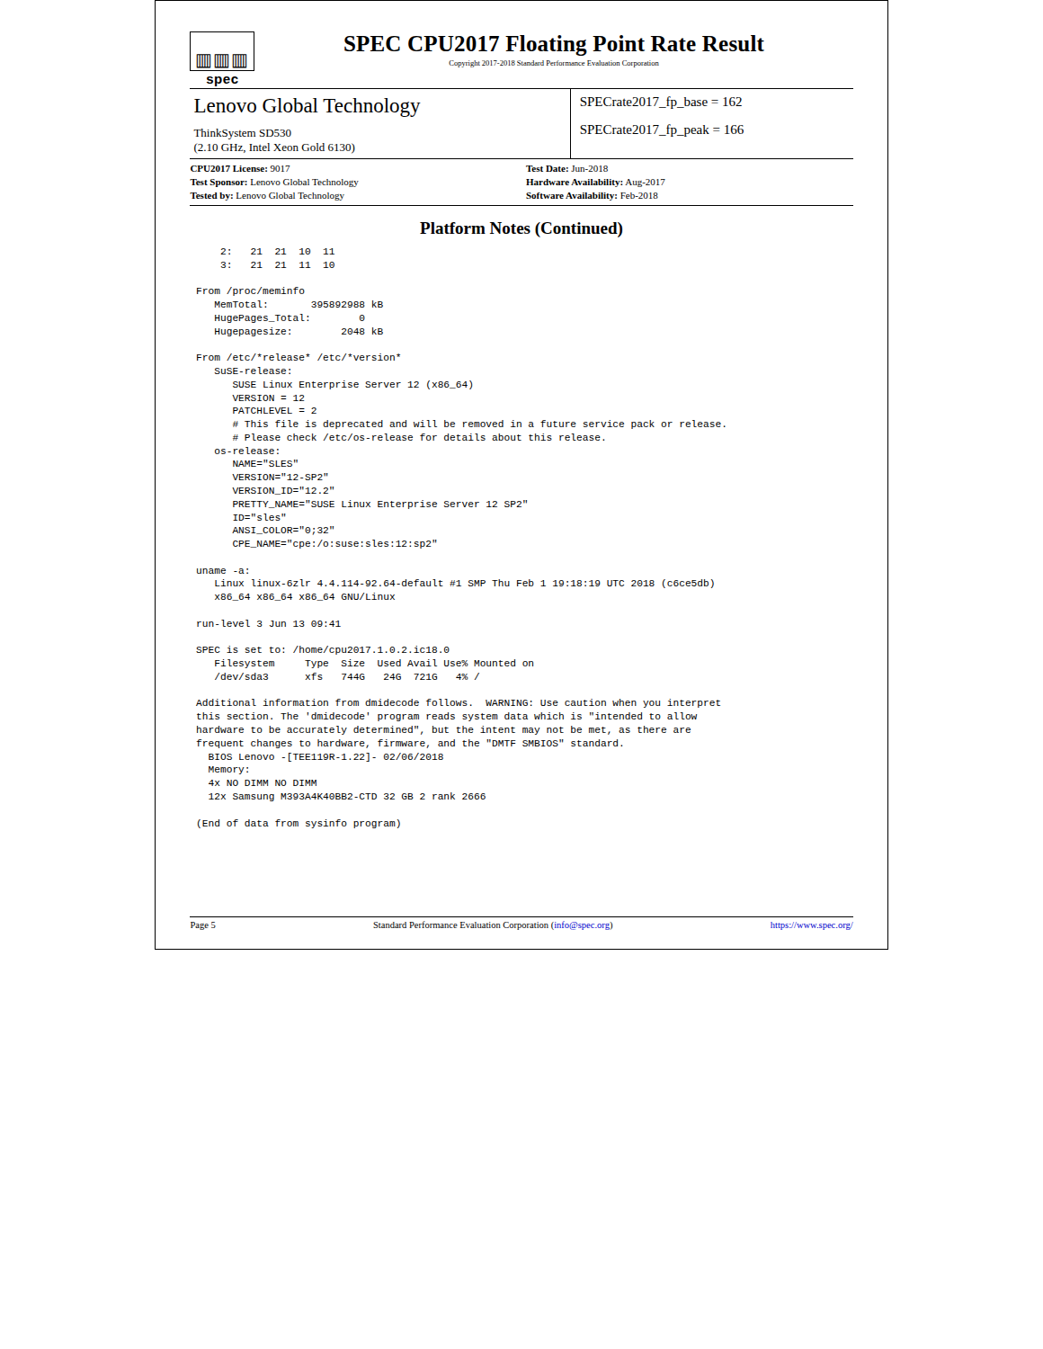▥▥▥
spec
SPEC CPU2017 Floating Point Rate Result
Copyright 2017-2018 Standard Performance Evaluation Corporation
Lenovo Global Technology
ThinkSystem SD530
(2.10 GHz, Intel Xeon Gold 6130)
SPECrate2017_fp_base = 162
SPECrate2017_fp_peak = 166
CPU2017 License: 9017
Test Sponsor: Lenovo Global Technology
Tested by: Lenovo Global Technology
Test Date: Jun-2018
Hardware Availability: Aug-2017
Software Availability: Feb-2018
Platform Notes (Continued)
     2:   21  21  10  11
     3:   21  21  11  10

 From /proc/meminfo
    MemTotal:       395892988 kB
    HugePages_Total:        0
    Hugepagesize:        2048 kB

 From /etc/*release* /etc/*version*
    SuSE-release:
       SUSE Linux Enterprise Server 12 (x86_64)
       VERSION = 12
       PATCHLEVEL = 2
       # This file is deprecated and will be removed in a future service pack or release.
       # Please check /etc/os-release for details about this release.
    os-release:
       NAME="SLES"
       VERSION="12-SP2"
       VERSION_ID="12.2"
       PRETTY_NAME="SUSE Linux Enterprise Server 12 SP2"
       ID="sles"
       ANSI_COLOR="0;32"
       CPE_NAME="cpe:/o:suse:sles:12:sp2"

 uname -a:
    Linux linux-6zlr 4.4.114-92.64-default #1 SMP Thu Feb 1 19:18:19 UTC 2018 (c6ce5db)
    x86_64 x86_64 x86_64 GNU/Linux

 run-level 3 Jun 13 09:41

 SPEC is set to: /home/cpu2017.1.0.2.ic18.0
    Filesystem     Type  Size  Used Avail Use% Mounted on
    /dev/sda3      xfs   744G   24G  721G   4% /

 Additional information from dmidecode follows.  WARNING: Use caution when you interpret
 this section. The 'dmidecode' program reads system data which is "intended to allow
 hardware to be accurately determined", but the intent may not be met, as there are
 frequent changes to hardware, firmware, and the "DMTF SMBIOS" standard.
   BIOS Lenovo -[TEE119R-1.22]- 02/06/2018
   Memory:
   4x NO DIMM NO DIMM
   12x Samsung M393A4K40BB2-CTD 32 GB 2 rank 2666

 (End of data from sysinfo program)
Page 5
Standard Performance Evaluation Corporation (info@spec.org)
https://www.spec.org/